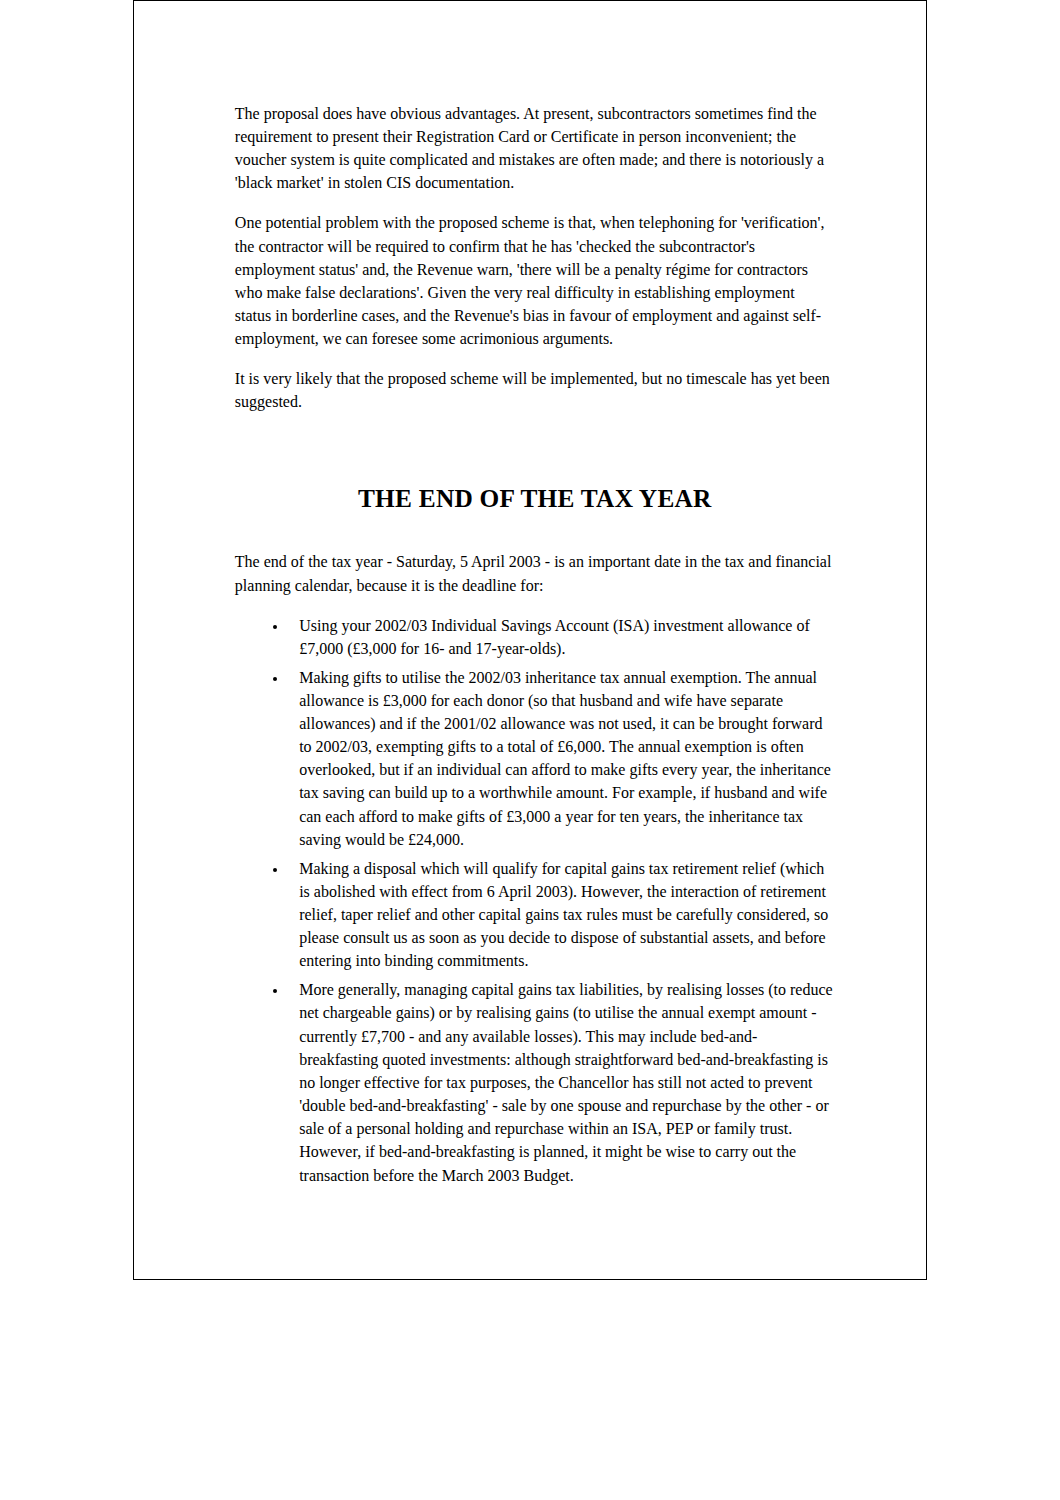The proposal does have obvious advantages. At present, subcontractors sometimes find the requirement to present their Registration Card or Certificate in person inconvenient; the voucher system is quite complicated and mistakes are often made; and there is notoriously a 'black market' in stolen CIS documentation.
One potential problem with the proposed scheme is that, when telephoning for 'verification', the contractor will be required to confirm that he has 'checked the subcontractor's employment status' and, the Revenue warn, 'there will be a penalty régime for contractors who make false declarations'. Given the very real difficulty in establishing employment status in borderline cases, and the Revenue's bias in favour of employment and against self-employment, we can foresee some acrimonious arguments.
It is very likely that the proposed scheme will be implemented, but no timescale has yet been suggested.
THE END OF THE TAX YEAR
The end of the tax year - Saturday, 5 April 2003 - is an important date in the tax and financial planning calendar, because it is the deadline for:
Using your 2002/03 Individual Savings Account (ISA) investment allowance of £7,000 (£3,000 for 16- and 17-year-olds).
Making gifts to utilise the 2002/03 inheritance tax annual exemption. The annual allowance is £3,000 for each donor (so that husband and wife have separate allowances) and if the 2001/02 allowance was not used, it can be brought forward to 2002/03, exempting gifts to a total of £6,000. The annual exemption is often overlooked, but if an individual can afford to make gifts every year, the inheritance tax saving can build up to a worthwhile amount. For example, if husband and wife can each afford to make gifts of £3,000 a year for ten years, the inheritance tax saving would be £24,000.
Making a disposal which will qualify for capital gains tax retirement relief (which is abolished with effect from 6 April 2003). However, the interaction of retirement relief, taper relief and other capital gains tax rules must be carefully considered, so please consult us as soon as you decide to dispose of substantial assets, and before entering into binding commitments.
More generally, managing capital gains tax liabilities, by realising losses (to reduce net chargeable gains) or by realising gains (to utilise the annual exempt amount - currently £7,700 - and any available losses). This may include bed-and-breakfasting quoted investments: although straightforward bed-and-breakfasting is no longer effective for tax purposes, the Chancellor has still not acted to prevent 'double bed-and-breakfasting' - sale by one spouse and repurchase by the other - or sale of a personal holding and repurchase within an ISA, PEP or family trust. However, if bed-and-breakfasting is planned, it might be wise to carry out the transaction before the March 2003 Budget.